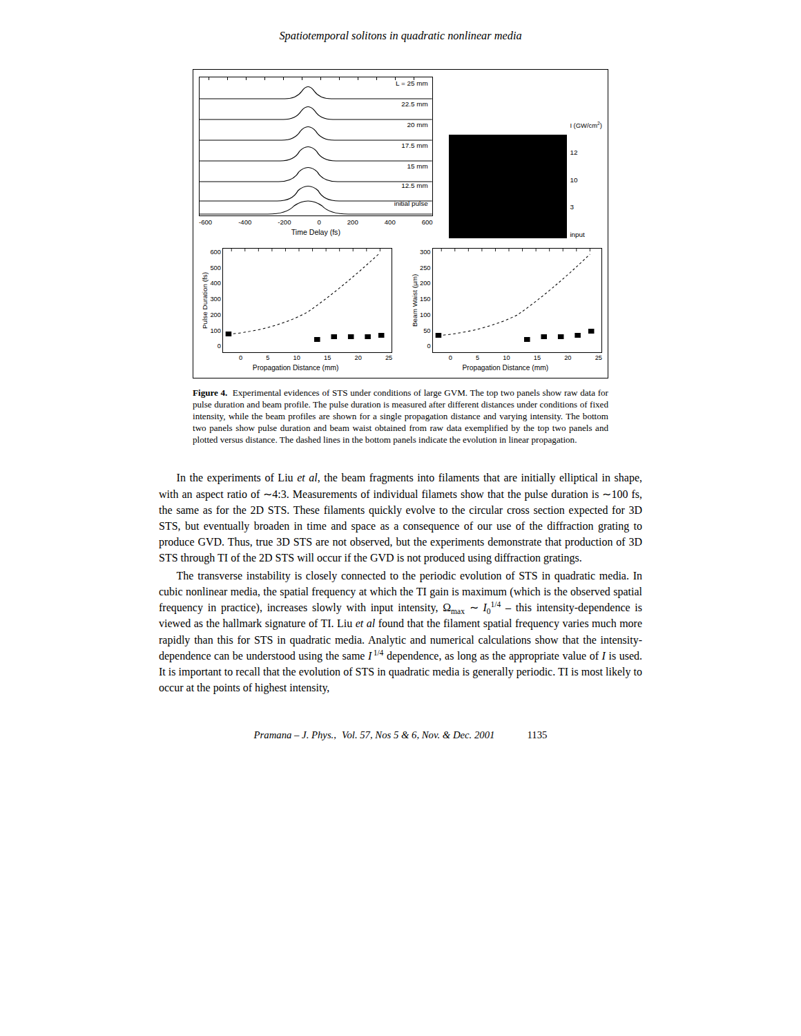Spatiotemporal solitons in quadratic nonlinear media
L = 25 mm
22.5 mm
20 mm
17.5 mm
15 mm
12.5 mm
initial pulse
-600-400-2000200400600
Time Delay (fs)
I (GW/cm2) 12 10 3 input
Pulse Duration (fs)
6005004003002001000
0510152025
Propagation Distance (mm)
Beam Waist (µm)
300250200150100500
0510152025
Propagation Distance (mm)
Figure 4. Experimental evidences of STS under conditions of large GVM. The top two panels show raw data for pulse duration and beam profile. The pulse duration is measured after different distances under conditions of fixed intensity, while the beam profiles are shown for a single propagation distance and varying intensity. The bottom two panels show pulse duration and beam waist obtained from raw data exemplified by the top two panels and plotted versus distance. The dashed lines in the bottom panels indicate the evolution in linear propagation.
In the experiments of Liu et al, the beam fragments into filaments that are initially elliptical in shape, with an aspect ratio of ∼4:3. Measurements of individual filamets show that the pulse duration is ∼100 fs, the same as for the 2D STS. These filaments quickly evolve to the circular cross section expected for 3D STS, but eventually broaden in time and space as a consequence of our use of the diffraction grating to produce GVD. Thus, true 3D STS are not observed, but the experiments demonstrate that production of 3D STS through TI of the 2D STS will occur if the GVD is not produced using diffraction gratings.
The transverse instability is closely connected to the periodic evolution of STS in quadratic media. In cubic nonlinear media, the spatial frequency at which the TI gain is maximum (which is the observed spatial frequency in practice), increases slowly with input intensity, Ωmax ∼ I01/4 – this intensity-dependence is viewed as the hallmark signature of TI. Liu et al found that the filament spatial frequency varies much more rapidly than this for STS in quadratic media. Analytic and numerical calculations show that the intensity-dependence can be understood using the same I 1/4 dependence, as long as the appropriate value of I is used. It is important to recall that the evolution of STS in quadratic media is generally periodic. TI is most likely to occur at the points of highest intensity,
Pramana – J. Phys., Vol. 57, Nos 5 & 6, Nov. & Dec. 2001 1135